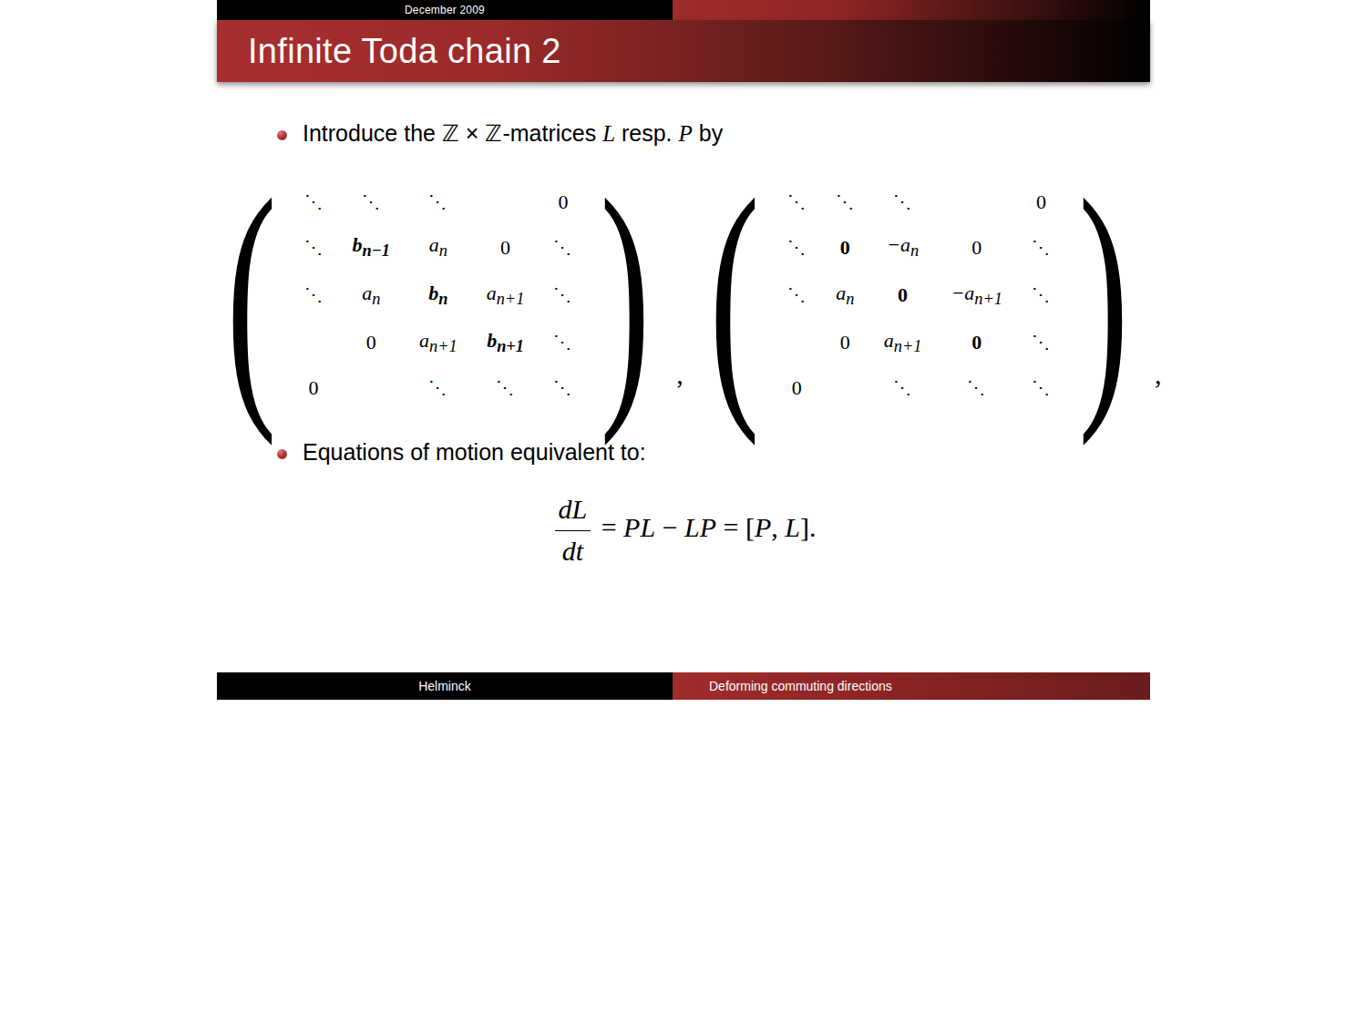December 2009
Infinite Toda chain 2
Introduce the ℤ × ℤ-matrices L resp. P by
(
| ⋱ | ⋱ | ⋱ | | 0 |
| ⋱ | b n−1 | a n | 0 | ⋱ |
| ⋱ | a n | b n | a n+1 | ⋱ |
| | 0 | a n+1 | b n+1 | ⋱ |
| 0 | | ⋱ | ⋱ | ⋱ |
) , (
| ⋱ | ⋱ | ⋱ | | 0 |
| ⋱ | 0 | −a n | 0 | ⋱ |
| ⋱ | a n | 0 | −a n+1 | ⋱ |
| | 0 | a n+1 | 0 | ⋱ |
| 0 | | ⋱ | ⋱ | ⋱ |
) ,
Equations of motion equivalent to:
dL dt = PL − LP = [P, L].
Helminck
Deforming commuting directions